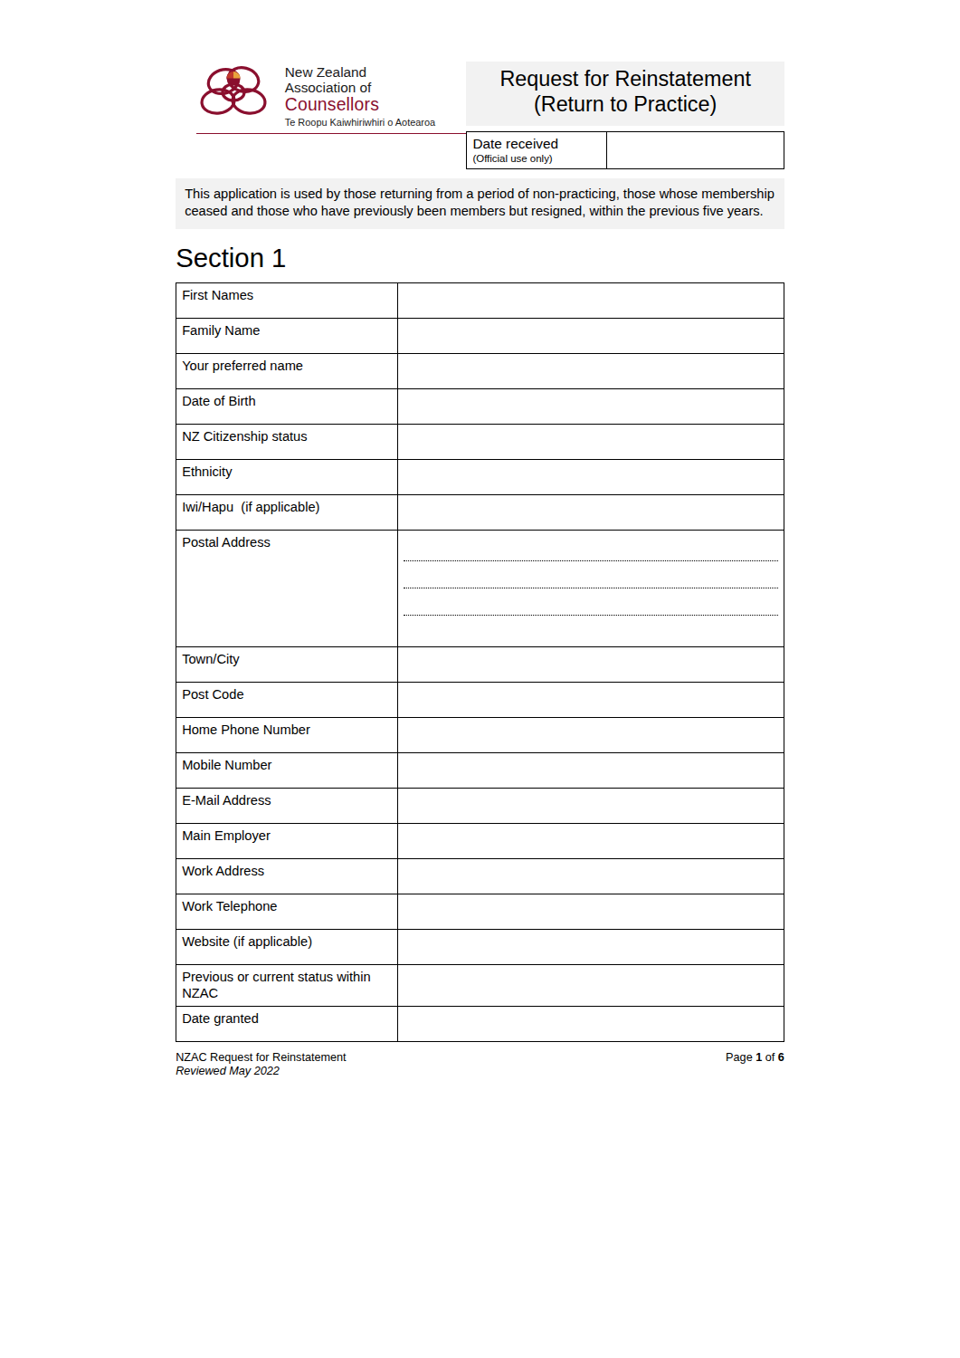New Zealand
Association of
Counsellors
Te Roopu Kaiwhiriwhiri o Aotearoa
Request for Reinstatement
(Return to Practice)
| Date received (Official use only) | |
This application is used by those returning from a period of non-practicing, those whose membership ceased and those who have previously been members but resigned, within the previous five years.
Section 1
| First Names | |
| Family Name | |
| Your preferred name | |
| Date of Birth | |
| NZ Citizenship status | |
| Ethnicity | |
| Iwi/Hapu (if applicable) | |
| Postal Address | |
| Town/City | |
| Post Code | |
| Home Phone Number | |
| Mobile Number | |
| E-Mail Address | |
| Main Employer | |
| Work Address | |
| Work Telephone | |
| Website (if applicable) | |
| Previous or current status within NZAC | |
| Date granted | |
NZAC Request for Reinstatement
Reviewed May 2022
Page 1 of 6